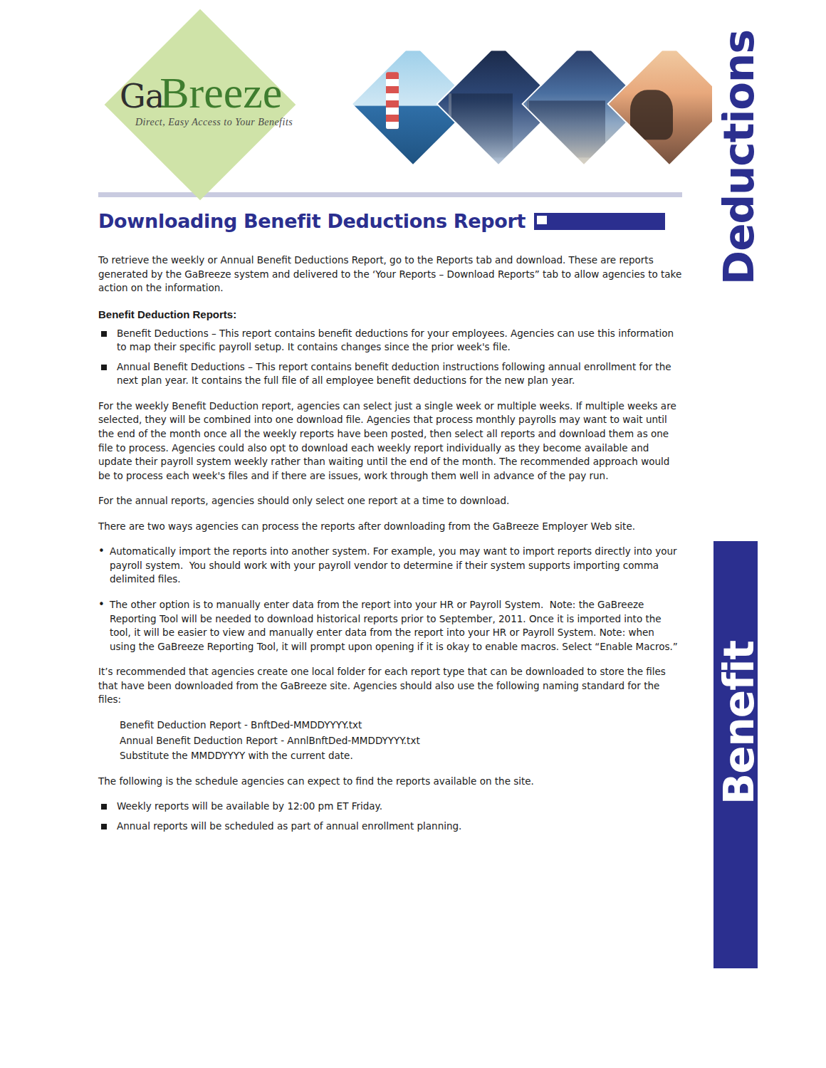Deductions Benefit
Ga Breeze
Direct, Easy Access to Your Benefits
Downloading Benefit Deductions Report
To retrieve the weekly or Annual Benefit Deductions Report, go to the Reports tab and download. These are reports generated by the GaBreeze system and delivered to the ‘Your Reports – Download Reports” tab to allow agencies to take action on the information.
Benefit Deduction Reports:
Benefit Deductions – This report contains benefit deductions for your employees. Agencies can use this information to map their specific payroll setup. It contains changes since the prior week's file.
Annual Benefit Deductions – This report contains benefit deduction instructions following annual enrollment for the next plan year. It contains the full file of all employee benefit deductions for the new plan year.
For the weekly Benefit Deduction report, agencies can select just a single week or multiple weeks. If multiple weeks are selected, they will be combined into one download file. Agencies that process monthly payrolls may want to wait until the end of the month once all the weekly reports have been posted, then select all reports and download them as one file to process. Agencies could also opt to download each weekly report individually as they become available and update their payroll system weekly rather than waiting until the end of the month. The recommended approach would be to process each week's files and if there are issues, work through them well in advance of the pay run.
For the annual reports, agencies should only select one report at a time to download.
There are two ways agencies can process the reports after downloading from the GaBreeze Employer Web site.
Automatically import the reports into another system. For example, you may want to import reports directly into your payroll system. You should work with your payroll vendor to determine if their system supports importing comma delimited files.
The other option is to manually enter data from the report into your HR or Payroll System. Note: the GaBreeze Reporting Tool will be needed to download historical reports prior to September, 2011. Once it is imported into the tool, it will be easier to view and manually enter data from the report into your HR or Payroll System. Note: when using the GaBreeze Reporting Tool, it will prompt upon opening if it is okay to enable macros. Select “Enable Macros.”
It’s recommended that agencies create one local folder for each report type that can be downloaded to store the files that have been downloaded from the GaBreeze site. Agencies should also use the following naming standard for the files:
Benefit Deduction Report - BnftDed-MMDDYYYY.txt
Annual Benefit Deduction Report - AnnlBnftDed-MMDDYYYY.txt
Substitute the MMDDYYYY with the current date.
The following is the schedule agencies can expect to find the reports available on the site.
Weekly reports will be available by 12:00 pm ET Friday.
Annual reports will be scheduled as part of annual enrollment planning.